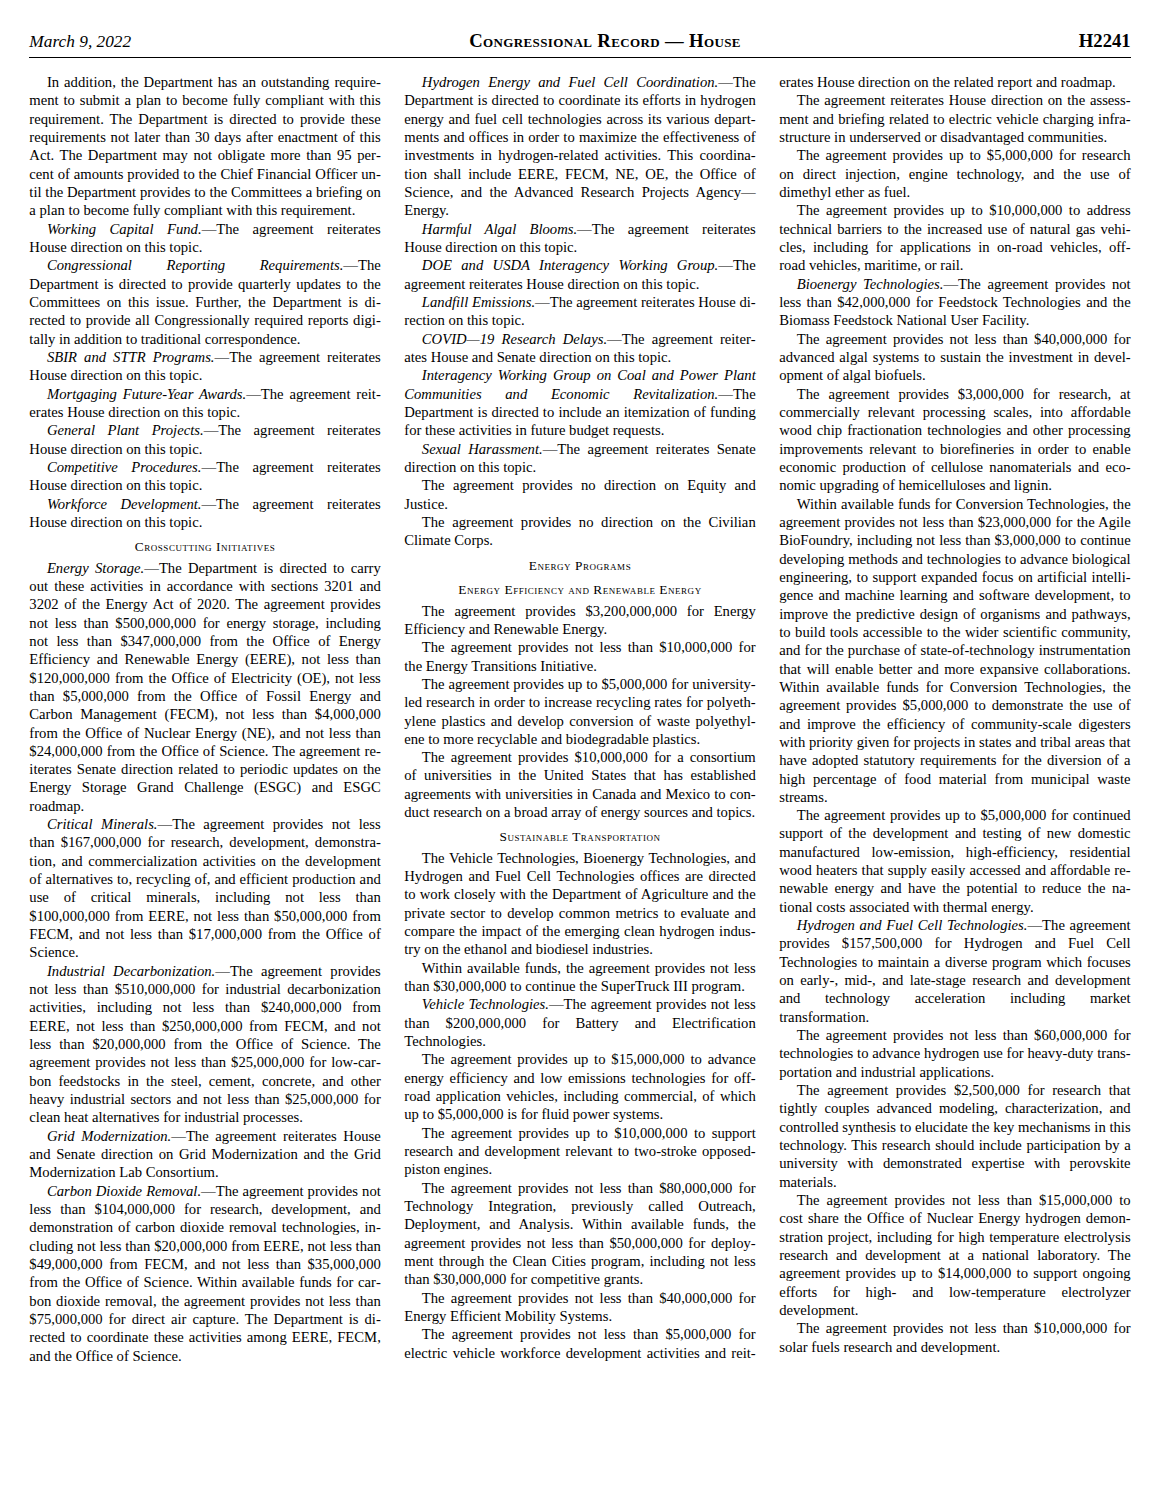March 9, 2022 Congressional Record — House H2241
In addition, the Department has an outstanding requirement to submit a plan to become fully compliant with this requirement. The Department is directed to provide these requirements not later than 30 days after enactment of this Act. The Department may not obligate more than 95 percent of amounts provided to the Chief Financial Officer until the Department provides to the Committees a briefing on a plan to become fully compliant with this requirement.
Working Capital Fund.—The agreement reiterates House direction on this topic.
Congressional Reporting Requirements.—The Department is directed to provide quarterly updates to the Committees on this issue. Further, the Department is directed to provide all Congressionally required reports digitally in addition to traditional correspondence.
SBIR and STTR Programs.—The agreement reiterates House direction on this topic.
Mortgaging Future-Year Awards.—The agreement reiterates House direction on this topic.
General Plant Projects.—The agreement reiterates House direction on this topic.
Competitive Procedures.—The agreement reiterates House direction on this topic.
Workforce Development.—The agreement reiterates House direction on this topic.
Crosscutting Initiatives
Energy Storage.—The Department is directed to carry out these activities in accordance with sections 3201 and 3202 of the Energy Act of 2020. The agreement provides not less than $500,000,000 for energy storage, including not less than $347,000,000 from the Office of Energy Efficiency and Renewable Energy (EERE), not less than $120,000,000 from the Office of Electricity (OE), not less than $5,000,000 from the Office of Fossil Energy and Carbon Management (FECM), not less than $4,000,000 from the Office of Nuclear Energy (NE), and not less than $24,000,000 from the Office of Science. The agreement reiterates Senate direction related to periodic updates on the Energy Storage Grand Challenge (ESGC) and ESGC roadmap.
Critical Minerals.—The agreement provides not less than $167,000,000 for research, development, demonstration, and commercialization activities on the development of alternatives to, recycling of, and efficient production and use of critical minerals, including not less than $100,000,000 from EERE, not less than $50,000,000 from FECM, and not less than $17,000,000 from the Office of Science.
Industrial Decarbonization.—The agreement provides not less than $510,000,000 for industrial decarbonization activities, including not less than $240,000,000 from EERE, not less than $250,000,000 from FECM, and not less than $20,000,000 from the Office of Science. The agreement provides not less than $25,000,000 for low-carbon feedstocks in the steel, cement, concrete, and other heavy industrial sectors and not less than $25,000,000 for clean heat alternatives for industrial processes.
Grid Modernization.—The agreement reiterates House and Senate direction on Grid Modernization and the Grid Modernization Lab Consortium.
Carbon Dioxide Removal.—The agreement provides not less than $104,000,000 for research, development, and demonstration of carbon dioxide removal technologies, including not less than $20,000,000 from EERE, not less than $49,000,000 from FECM, and not less than $35,000,000 from the Office of Science. Within available funds for carbon dioxide removal, the agreement provides not less than $75,000,000 for direct air capture. The Department is directed to coordinate these activities among EERE, FECM, and the Office of Science.
Hydrogen Energy and Fuel Cell Coordination.—The Department is directed to coordinate its efforts in hydrogen energy and fuel cell technologies across its various departments and offices in order to maximize the effectiveness of investments in hydrogen-related activities. This coordination shall include EERE, FECM, NE, OE, the Office of Science, and the Advanced Research Projects Agency—Energy.
Harmful Algal Blooms.—The agreement reiterates House direction on this topic.
DOE and USDA Interagency Working Group.—The agreement reiterates House direction on this topic.
Landfill Emissions.—The agreement reiterates House direction on this topic.
COVID—19 Research Delays.—The agreement reiterates House and Senate direction on this topic.
Interagency Working Group on Coal and Power Plant Communities and Economic Revitalization.—The Department is directed to include an itemization of funding for these activities in future budget requests.
Sexual Harassment.—The agreement reiterates Senate direction on this topic.
The agreement provides no direction on Equity and Justice.
The agreement provides no direction on the Civilian Climate Corps.
Energy Programs
Energy Efficiency and Renewable Energy
The agreement provides $3,200,000,000 for Energy Efficiency and Renewable Energy.
The agreement provides not less than $10,000,000 for the Energy Transitions Initiative.
The agreement provides up to $5,000,000 for university-led research in order to increase recycling rates for polyethylene plastics and develop conversion of waste polyethylene to more recyclable and biodegradable plastics.
The agreement provides $10,000,000 for a consortium of universities in the United States that has established agreements with universities in Canada and Mexico to conduct research on a broad array of energy sources and topics.
Sustainable Transportation
The Vehicle Technologies, Bioenergy Technologies, and Hydrogen and Fuel Cell Technologies offices are directed to work closely with the Department of Agriculture and the private sector to develop common metrics to evaluate and compare the impact of the emerging clean hydrogen industry on the ethanol and biodiesel industries.
Within available funds, the agreement provides not less than $30,000,000 to continue the SuperTruck III program.
Vehicle Technologies.—The agreement provides not less than $200,000,000 for Battery and Electrification Technologies.
The agreement provides up to $15,000,000 to advance energy efficiency and low emissions technologies for off-road application vehicles, including commercial, of which up to $5,000,000 is for fluid power systems.
The agreement provides up to $10,000,000 to support research and development relevant to two-stroke opposed-piston engines.
The agreement provides not less than $80,000,000 for Technology Integration, previously called Outreach, Deployment, and Analysis. Within available funds, the agreement provides not less than $50,000,000 for deployment through the Clean Cities program, including not less than $30,000,000 for competitive grants.
The agreement provides not less than $40,000,000 for Energy Efficient Mobility Systems.
The agreement provides not less than $5,000,000 for electric vehicle workforce development activities and reiterates House direction on the related report and roadmap.
The agreement reiterates House direction on the assessment and briefing related to electric vehicle charging infrastructure in underserved or disadvantaged communities.
The agreement provides up to $5,000,000 for research on direct injection, engine technology, and the use of dimethyl ether as fuel.
The agreement provides up to $10,000,000 to address technical barriers to the increased use of natural gas vehicles, including for applications in on-road vehicles, off-road vehicles, maritime, or rail.
Bioenergy Technologies.—The agreement provides not less than $42,000,000 for Feedstock Technologies and the Biomass Feedstock National User Facility.
The agreement provides not less than $40,000,000 for advanced algal systems to sustain the investment in development of algal biofuels.
The agreement provides $3,000,000 for research, at commercially relevant processing scales, into affordable wood chip fractionation technologies and other processing improvements relevant to biorefineries in order to enable economic production of cellulose nanomaterials and economic upgrading of hemicelluloses and lignin.
Within available funds for Conversion Technologies, the agreement provides not less than $23,000,000 for the Agile BioFoundry, including not less than $3,000,000 to continue developing methods and technologies to advance biological engineering, to support expanded focus on artificial intelligence and machine learning and software development, to improve the predictive design of organisms and pathways, to build tools accessible to the wider scientific community, and for the purchase of state-of-technology instrumentation that will enable better and more expansive collaborations. Within available funds for Conversion Technologies, the agreement provides $5,000,000 to demonstrate the use of and improve the efficiency of community-scale digesters with priority given for projects in states and tribal areas that have adopted statutory requirements for the diversion of a high percentage of food material from municipal waste streams.
The agreement provides up to $5,000,000 for continued support of the development and testing of new domestic manufactured low-emission, high-efficiency, residential wood heaters that supply easily accessed and affordable renewable energy and have the potential to reduce the national costs associated with thermal energy.
Hydrogen and Fuel Cell Technologies.—The agreement provides $157,500,000 for Hydrogen and Fuel Cell Technologies to maintain a diverse program which focuses on early-, mid-, and late-stage research and development and technology acceleration including market transformation.
The agreement provides not less than $60,000,000 for technologies to advance hydrogen use for heavy-duty transportation and industrial applications.
The agreement provides $2,500,000 for research that tightly couples advanced modeling, characterization, and controlled synthesis to elucidate the key mechanisms in this technology. This research should include participation by a university with demonstrated expertise with perovskite materials.
The agreement provides not less than $15,000,000 to cost share the Office of Nuclear Energy hydrogen demonstration project, including for high temperature electrolysis research and development at a national laboratory. The agreement provides up to $14,000,000 to support ongoing efforts for high- and low-temperature electrolyzer development.
The agreement provides not less than $10,000,000 for solar fuels research and development.